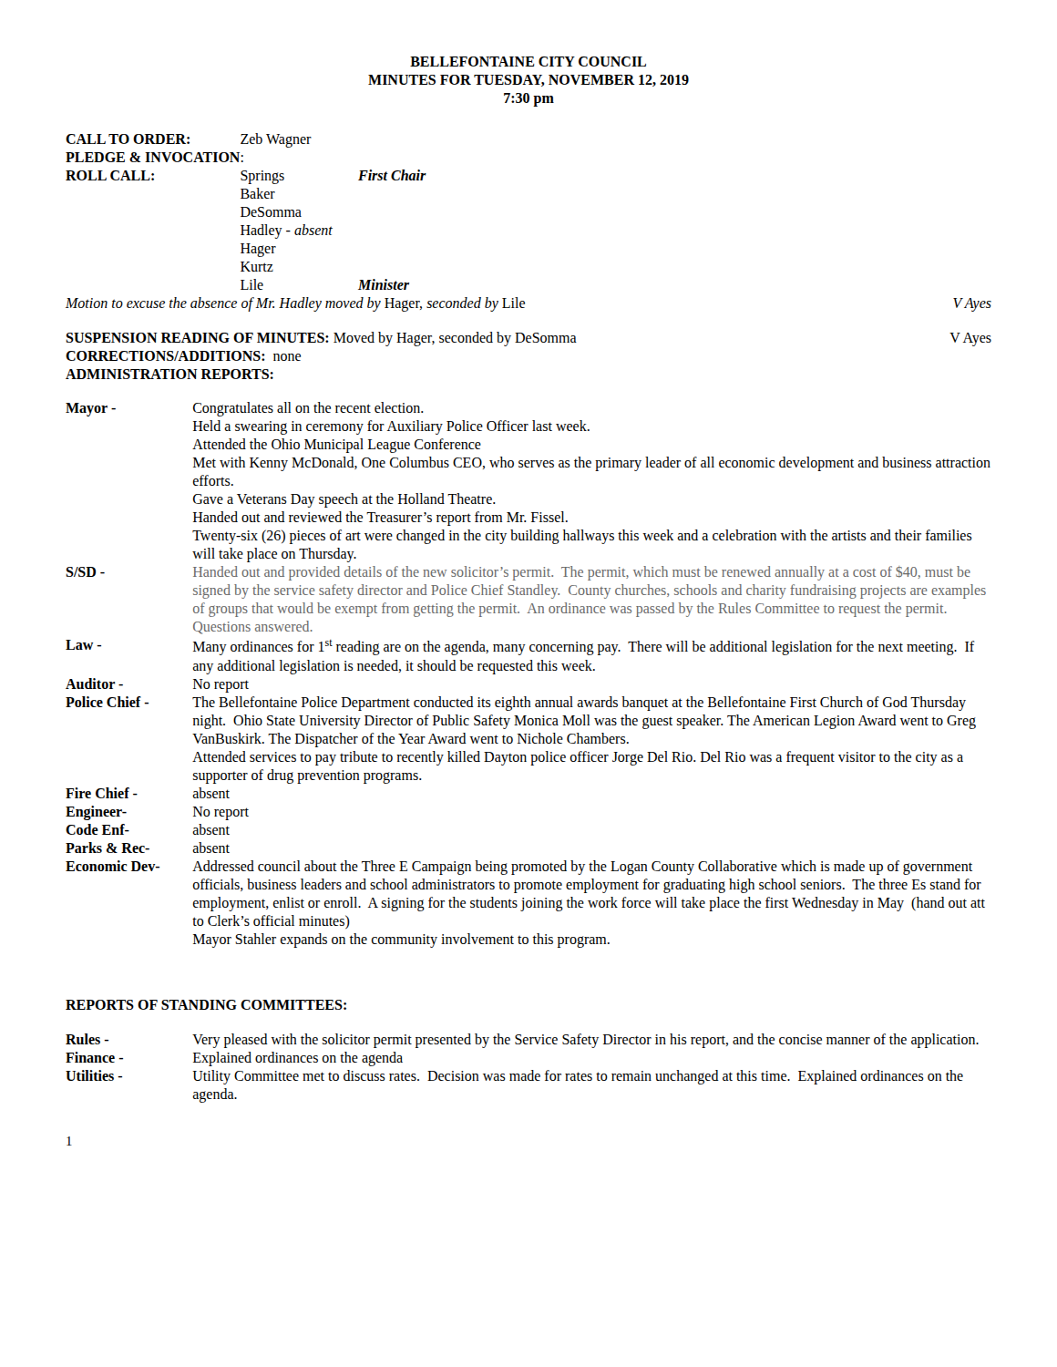BELLEFONTAINE CITY COUNCIL
MINUTES FOR TUESDAY, NOVEMBER 12, 2019
7:30 pm
| CALL TO ORDER: | Zeb Wagner | | |
| PLEDGE & INVOCATION | : |
| ROLL CALL: | Springs | First Chair | |
| | Baker | | |
| | DeSomma | | |
| | Hadley - absent | | |
| | Hager | | |
| | Kurtz | | |
| | Lile | Minister | |
| Motion to excuse the absence of Mr. Hadley moved by Hager, seconded by Lile | V Ayes |
| SUSPENSION READING OF MINUTES: Moved by Hager, seconded by DeSomma | V Ayes |
CORRECTIONS/ADDITIONS: none
ADMINISTRATION REPORTS:
| Mayor - | Congratulates all on the recent election. |
| | Held a swearing in ceremony for Auxiliary Police Officer last week. |
| | Attended the Ohio Municipal League Conference |
| | Met with Kenny McDonald, One Columbus CEO, who serves as the primary leader of all economic development and business attraction efforts. |
| | Gave a Veterans Day speech at the Holland Theatre. |
| | Handed out and reviewed the Treasurer’s report from Mr. Fissel. |
| | Twenty-six (26) pieces of art were changed in the city building hallways this week and a celebration with the artists and their families will take place on Thursday. |
| S/SD - | Handed out and provided details of the new solicitor’s permit. The permit, which must be renewed annually at a cost of $40, must be signed by the service safety director and Police Chief Standley. County churches, schools and charity fundraising projects are examples of groups that would be exempt from getting the permit. An ordinance was passed by the Rules Committee to request the permit. Questions answered. |
| Law - | Many ordinances for 1 st reading are on the agenda, many concerning pay. There will be additional legislation for the next meeting. If any additional legislation is needed, it should be requested this week. |
| Auditor - | No report |
| Police Chief - | The Bellefontaine Police Department conducted its eighth annual awards banquet at the Bellefontaine First Church of God Thursday night. Ohio State University Director of Public Safety Monica Moll was the guest speaker. The American Legion Award went to Greg VanBuskirk. The Dispatcher of the Year Award went to Nichole Chambers. Attended services to pay tribute to recently killed Dayton police officer Jorge Del Rio. Del Rio was a frequent visitor to the city as a supporter of drug prevention programs. |
| Fire Chief - | absent |
| Engineer- | No report |
| Code Enf- | absent |
| Parks & Rec- | absent |
| Economic Dev- | Addressed council about the Three E Campaign being promoted by the Logan County Collaborative which is made up of government officials, business leaders and school administrators to promote employment for graduating high school seniors. The three Es stand for employment, enlist or enroll. A signing for the students joining the work force will take place the first Wednesday in May (hand out att to Clerk’s official minutes) Mayor Stahler expands on the community involvement to this program. |
REPORTS OF STANDING COMMITTEES:
| Rules - | Very pleased with the solicitor permit presented by the Service Safety Director in his report, and the concise manner of the application. |
| Finance - | Explained ordinances on the agenda |
| Utilities - | Utility Committee met to discuss rates. Decision was made for rates to remain unchanged at this time. Explained ordinances on the agenda. |
1